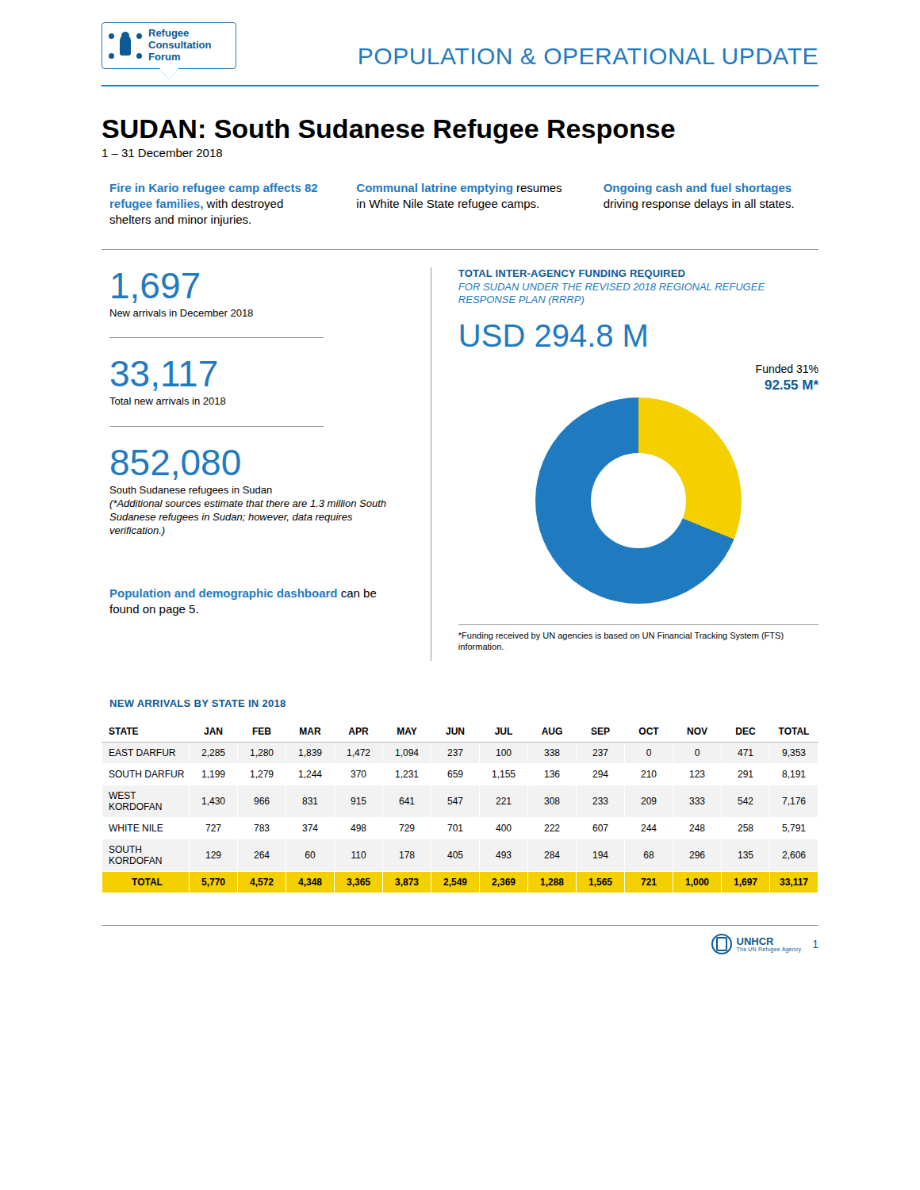Refugee
Consultation
Forum
POPULATION & OPERATIONAL UPDATE
SUDAN: South Sudanese Refugee Response
1 – 31 December 2018
Fire in Kario refugee camp affects 82 refugee families, with destroyed shelters and minor injuries.
Communal latrine emptying resumes in White Nile State refugee camps.
Ongoing cash and fuel shortages driving response delays in all states.
1,697
New arrivals in December 2018
33,117
Total new arrivals in 2018
852,080
South Sudanese refugees in Sudan
(*Additional sources estimate that there are 1.3 million South Sudanese refugees in Sudan; however, data requires verification.)
Population and demographic dashboard can be found on page 5.
TOTAL INTER-AGENCY FUNDING REQUIRED
FOR SUDAN UNDER THE REVISED 2018 REGIONAL REFUGEE RESPONSE PLAN (RRRP)
USD 294.8 M
Funded 31%
92.55 M*
*Funding received by UN agencies is based on UN Financial Tracking System (FTS) information.
NEW ARRIVALS BY STATE IN 2018
| STATE | JAN | FEB | MAR | APR | MAY | JUN | JUL | AUG | SEP | OCT | NOV | DEC | TOTAL |
| --- | --- | --- | --- | --- | --- | --- | --- | --- | --- | --- | --- | --- | --- |
| EAST DARFUR | 2,285 | 1,280 | 1,839 | 1,472 | 1,094 | 237 | 100 | 338 | 237 | 0 | 0 | 471 | 9,353 |
| SOUTH DARFUR | 1,199 | 1,279 | 1,244 | 370 | 1,231 | 659 | 1,155 | 136 | 294 | 210 | 123 | 291 | 8,191 |
| WEST KORDOFAN | 1,430 | 966 | 831 | 915 | 641 | 547 | 221 | 308 | 233 | 209 | 333 | 542 | 7,176 |
| WHITE NILE | 727 | 783 | 374 | 498 | 729 | 701 | 400 | 222 | 607 | 244 | 248 | 258 | 5,791 |
| SOUTH KORDOFAN | 129 | 264 | 60 | 110 | 178 | 405 | 493 | 284 | 194 | 68 | 296 | 135 | 2,606 |
| TOTAL | 5,770 | 4,572 | 4,348 | 3,365 | 3,873 | 2,549 | 2,369 | 1,288 | 1,565 | 721 | 1,000 | 1,697 | 33,117 |
UNHCRThe UN Refugee Agency
1